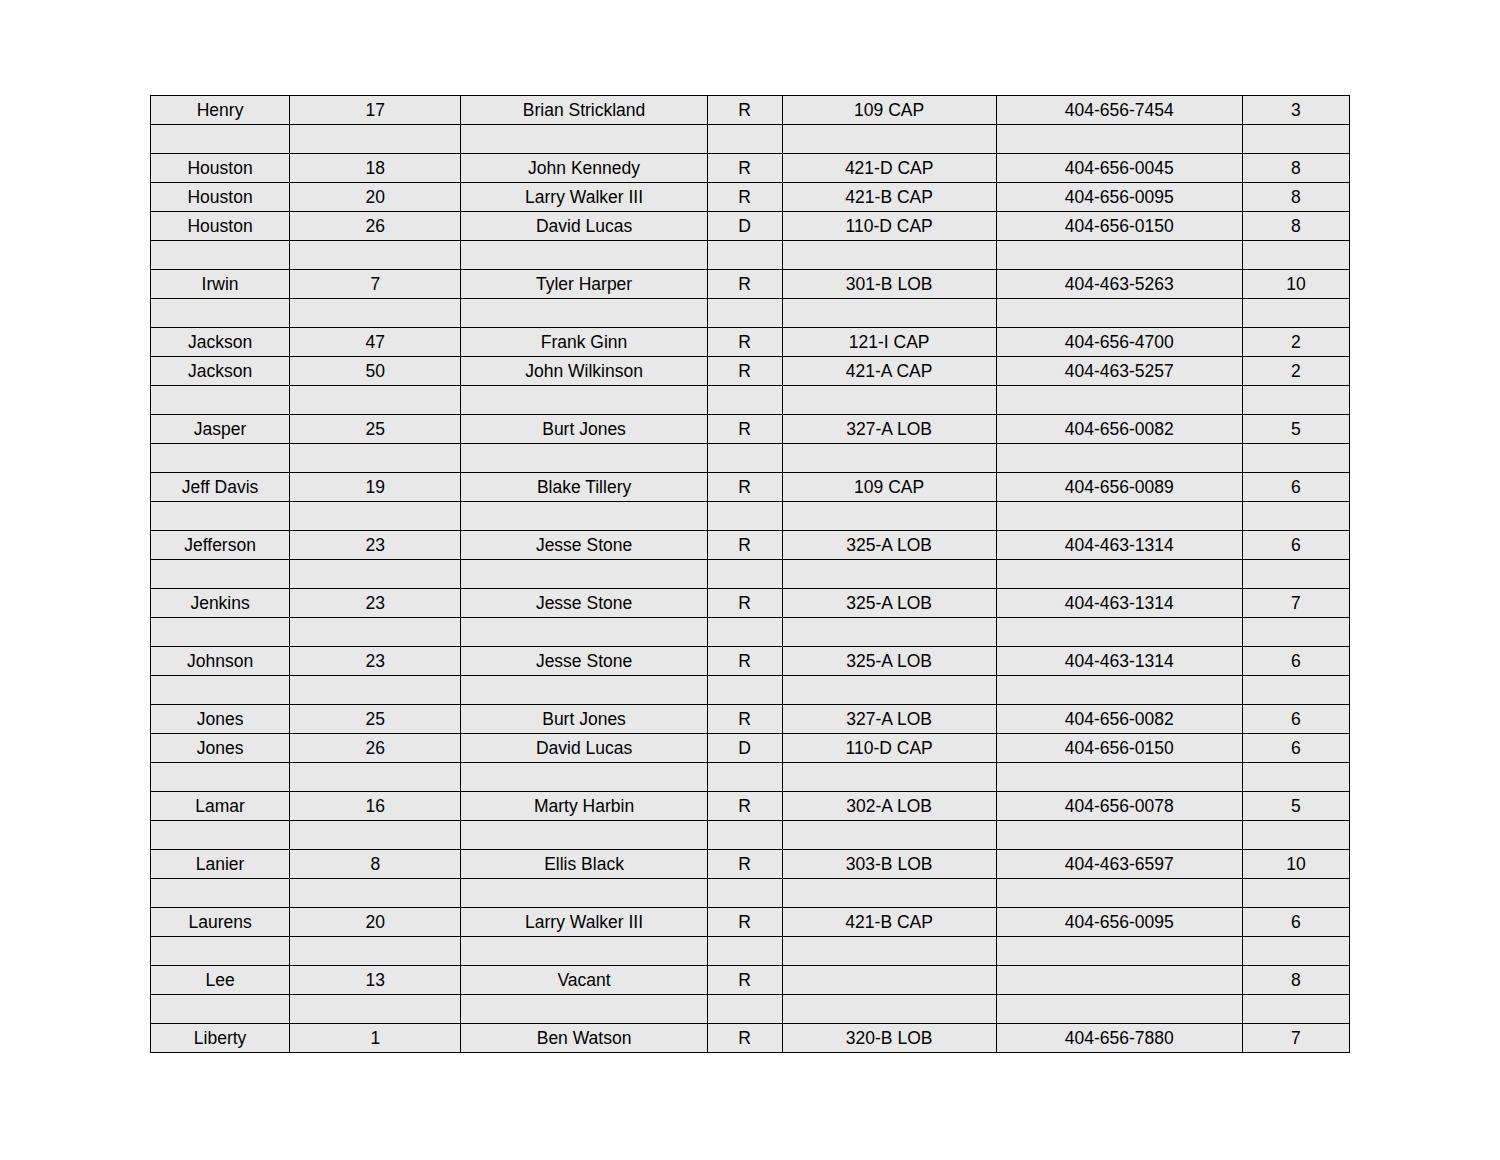| Henry | 17 | Brian Strickland | R | 109 CAP | 404-656-7454 | 3 |
| Houston | 18 | John Kennedy | R | 421-D CAP | 404-656-0045 | 8 |
| Houston | 20 | Larry Walker III | R | 421-B CAP | 404-656-0095 | 8 |
| Houston | 26 | David Lucas | D | 110-D CAP | 404-656-0150 | 8 |
| Irwin | 7 | Tyler Harper | R | 301-B LOB | 404-463-5263 | 10 |
| Jackson | 47 | Frank Ginn | R | 121-I CAP | 404-656-4700 | 2 |
| Jackson | 50 | John Wilkinson | R | 421-A CAP | 404-463-5257 | 2 |
| Jasper | 25 | Burt Jones | R | 327-A LOB | 404-656-0082 | 5 |
| Jeff Davis | 19 | Blake Tillery | R | 109 CAP | 404-656-0089 | 6 |
| Jefferson | 23 | Jesse Stone | R | 325-A LOB | 404-463-1314 | 6 |
| Jenkins | 23 | Jesse Stone | R | 325-A LOB | 404-463-1314 | 7 |
| Johnson | 23 | Jesse Stone | R | 325-A LOB | 404-463-1314 | 6 |
| Jones | 25 | Burt Jones | R | 327-A LOB | 404-656-0082 | 6 |
| Jones | 26 | David Lucas | D | 110-D CAP | 404-656-0150 | 6 |
| Lamar | 16 | Marty Harbin | R | 302-A LOB | 404-656-0078 | 5 |
| Lanier | 8 | Ellis Black | R | 303-B LOB | 404-463-6597 | 10 |
| Laurens | 20 | Larry Walker III | R | 421-B CAP | 404-656-0095 | 6 |
| Lee | 13 | Vacant | R | | | 8 |
| Liberty | 1 | Ben Watson | R | 320-B LOB | 404-656-7880 | 7 |